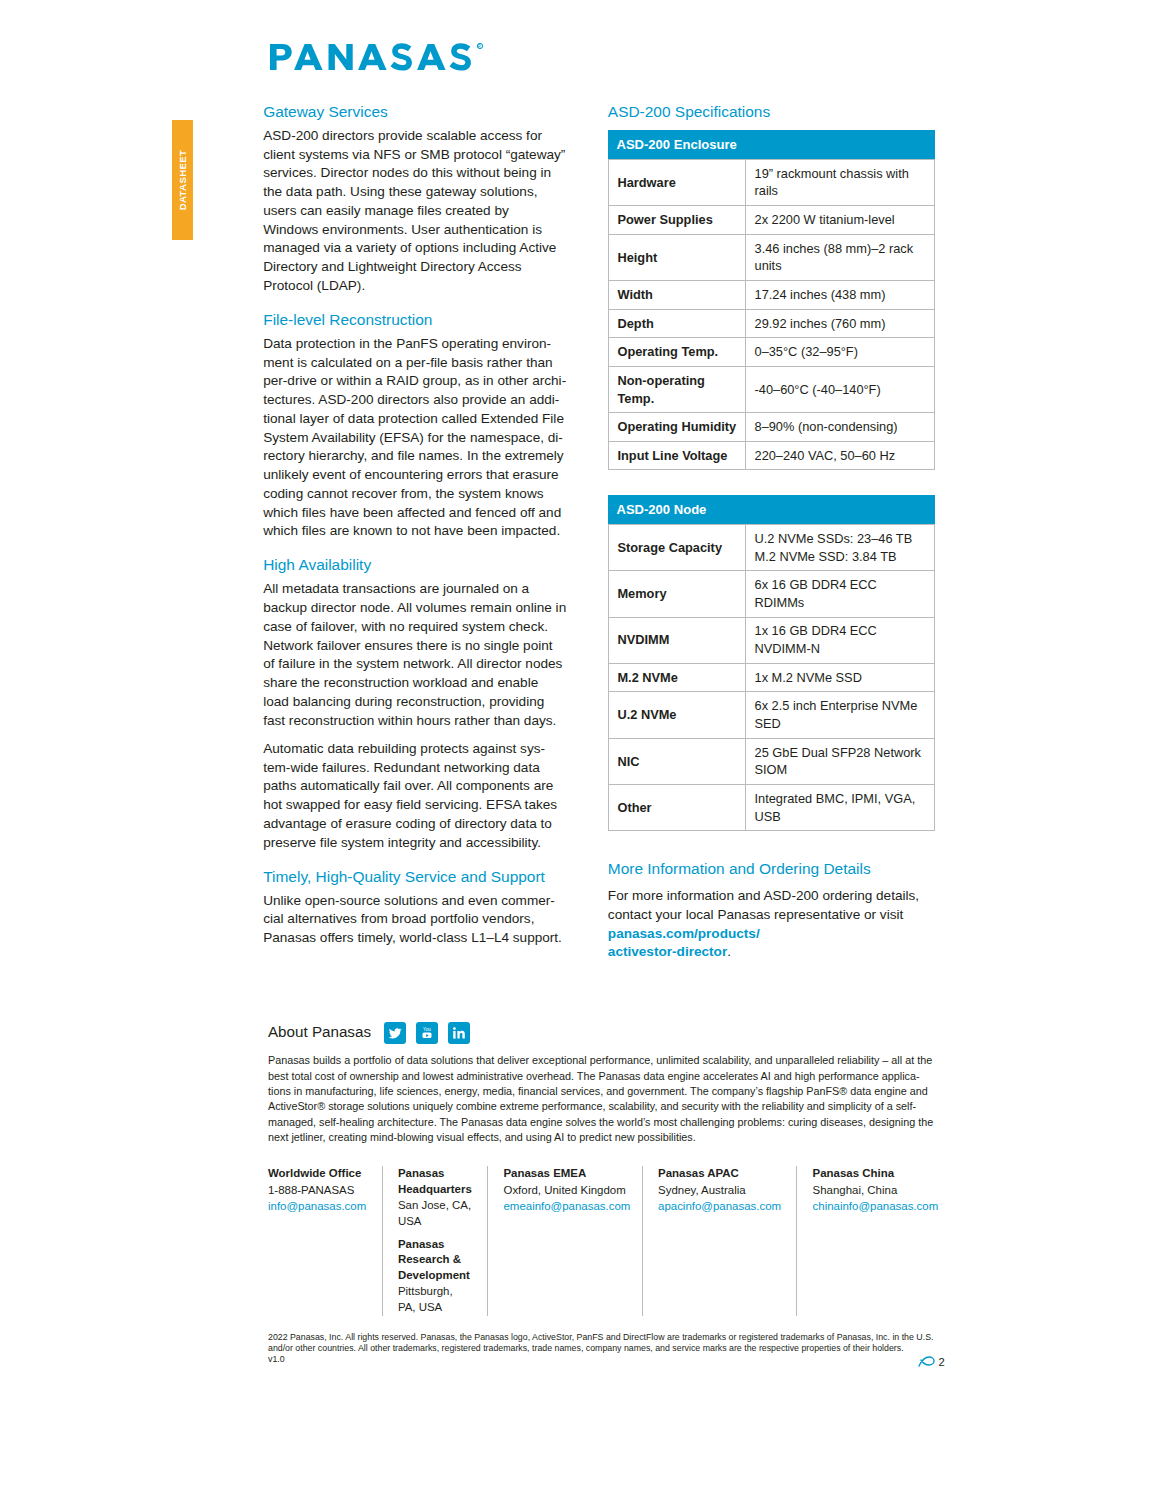DATASHEET
R
Gateway Services
ASD-200 directors provide scalable access for client systems via NFS or SMB protocol “gateway” services. Director nodes do this without being in the data path. Using these gateway solutions, users can easily manage files created by Windows environments. User authentication is managed via a variety of options including Active Directory and Lightweight Directory Access Protocol (LDAP).
File-level Reconstruction
Data protection in the PanFS operating environment is calculated on a per-file basis rather than per-drive or within a RAID group, as in other architectures. ASD-200 directors also provide an additional layer of data protection called Extended File System Availability (EFSA) for the namespace, directory hierarchy, and file names. In the extremely unlikely event of encountering errors that erasure coding cannot recover from, the system knows which files have been affected and fenced off and which files are known to not have been impacted.
High Availability
All metadata transactions are journaled on a backup director node. All volumes remain online in case of failover, with no required system check. Network failover ensures there is no single point of failure in the system network. All director nodes share the reconstruction workload and enable load balancing during reconstruction, providing fast reconstruction within hours rather than days.
Automatic data rebuilding protects against system-wide failures. Redundant networking data paths automatically fail over. All components are hot swapped for easy field servicing. EFSA takes advantage of erasure coding of directory data to preserve file system integrity and accessibility.
Timely, High-Quality Service and Support
Unlike open-source solutions and even commercial alternatives from broad portfolio vendors, Panasas offers timely, world-class L1–L4 support.
ASD-200 Specifications
ASD-200 Enclosure
| Hardware | 19” rackmount chassis with rails |
| Power Supplies | 2x 2200 W titanium-level |
| Height | 3.46 inches (88 mm)–2 rack units |
| Width | 17.24 inches (438 mm) |
| Depth | 29.92 inches (760 mm) |
| Operating Temp. | 0–35°C (32–95°F) |
| Non-operating Temp. | -40–60°C (-40–140°F) |
| Operating Humidity | 8–90% (non-condensing) |
| Input Line Voltage | 220–240 VAC, 50–60 Hz |
ASD-200 Node
| Storage Capacity | U.2 NVMe SSDs: 23–46 TB M.2 NVMe SSD: 3.84 TB |
| Memory | 6x 16 GB DDR4 ECC RDIMMs |
| NVDIMM | 1x 16 GB DDR4 ECC NVDIMM-N |
| M.2 NVMe | 1x M.2 NVMe SSD |
| U.2 NVMe | 6x 2.5 inch Enterprise NVMe SED |
| NIC | 25 GbE Dual SFP28 Network SIOM |
| Other | Integrated BMC, IPMI, VGA, USB |
More Information and Ordering Details
For more information and ASD-200 ordering details, contact your local Panasas representative or visit panasas.com/products/
activestor-director.
About Panasas
You
Panasas builds a portfolio of data solutions that deliver exceptional performance, unlimited scalability, and unparalleled reliability – all at the best total cost of ownership and lowest administrative overhead. The Panasas data engine accelerates AI and high performance applications in manufacturing, life sciences, energy, media, financial services, and government. The company’s flagship PanFS® data engine and ActiveStor® storage solutions uniquely combine extreme performance, scalability, and security with the reliability and simplicity of a self-managed, self-healing architecture. The Panasas data engine solves the world’s most challenging problems: curing diseases, designing the next jetliner, creating mind-blowing visual effects, and using AI to predict new possibilities.
Worldwide Office
1-888-PANASAS
info@panasas.com
Panasas Headquarters
San Jose, CA, USA
Panasas Research & Development
Pittsburgh, PA, USA
Panasas EMEA
Oxford, United Kingdom
emeainfo@panasas.com
Panasas APAC
Sydney, Australia
apacinfo@panasas.com
Panasas China
Shanghai, China
chinainfo@panasas.com
2022 Panasas, Inc. All rights reserved. Panasas, the Panasas logo, ActiveStor, PanFS and DirectFlow are trademarks or registered trademarks of Panasas, Inc. in the U.S. and/or other countries. All other trademarks, registered trademarks, trade names, company names, and service marks are the respective properties of their holders.
v1.0
2